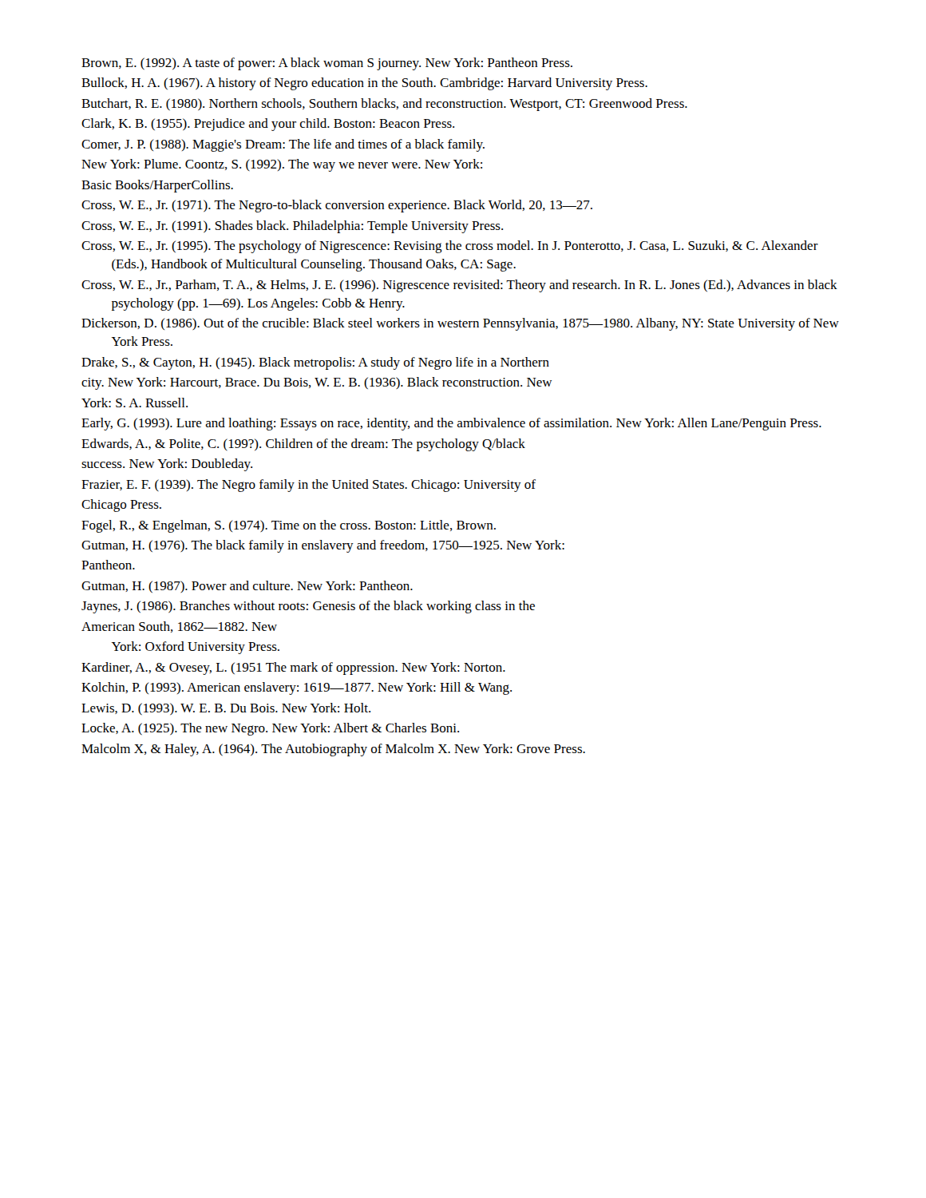Brown, E. (1992). A taste of power: A black woman S journey. New York: Pantheon Press.
Bullock, H. A. (1967). A history of Negro education in the South. Cambridge: Harvard University Press.
Butchart, R. E. (1980). Northern schools, Southern blacks, and reconstruction. Westport, CT: Greenwood Press.
Clark, K. B. (1955). Prejudice and your child. Boston: Beacon Press.
Comer, J. P. (1988). Maggie's Dream: The life and times of a black family.
New York: Plume. Coontz, S. (1992). The way we never were. New York:
Basic Books/HarperCollins.
Cross, W. E., Jr. (1971). The Negro-to-black conversion experience. Black World, 20, 13—27.
Cross, W. E., Jr. (1991). Shades black. Philadelphia: Temple University Press.
Cross, W. E., Jr. (1995). The psychology of Nigrescence: Revising the cross model. In J. Ponterotto, J. Casa, L. Suzuki, & C. Alexander (Eds.), Handbook of Multicultural Counseling. Thousand Oaks, CA: Sage.
Cross, W. E., Jr., Parham, T. A., & Helms, J. E. (1996). Nigrescence revisited: Theory and research. In R. L. Jones (Ed.), Advances in black psychology (pp. 1—69). Los Angeles: Cobb & Henry.
Dickerson, D. (1986). Out of the crucible: Black steel workers in western Pennsylvania, 1875—1980. Albany, NY: State University of New York Press.
Drake, S., & Cayton, H. (1945). Black metropolis: A study of Negro life in a Northern
city. New York: Harcourt, Brace. Du Bois, W. E. B. (1936). Black reconstruction. New
York: S. A. Russell.
Early, G. (1993). Lure and loathing: Essays on race, identity, and the ambivalence of assimilation. New York: Allen Lane/Penguin Press.
Edwards, A., & Polite, C. (199?). Children of the dream: The psychology Q/black
success. New York: Doubleday.
Frazier, E. F. (1939). The Negro family in the United States. Chicago: University of
Chicago Press.
Fogel, R., & Engelman, S. (1974). Time on the cross. Boston: Little, Brown.
Gutman, H. (1976). The black family in enslavery and freedom, 1750—1925. New York:
Pantheon.
Gutman, H. (1987). Power and culture. New York: Pantheon.
Jaynes, J. (1986). Branches without roots: Genesis of the black working class in the
American South, 1862—1882. New
York: Oxford University Press.
Kardiner, A., & Ovesey, L. (1951 The mark of oppression. New York: Norton.
Kolchin, P. (1993). American enslavery: 1619—1877. New York: Hill & Wang.
Lewis, D. (1993). W. E. B. Du Bois. New York: Holt.
Locke, A. (1925). The new Negro. New York: Albert & Charles Boni.
Malcolm X, & Haley, A. (1964). The Autobiography of Malcolm X. New York: Grove Press.